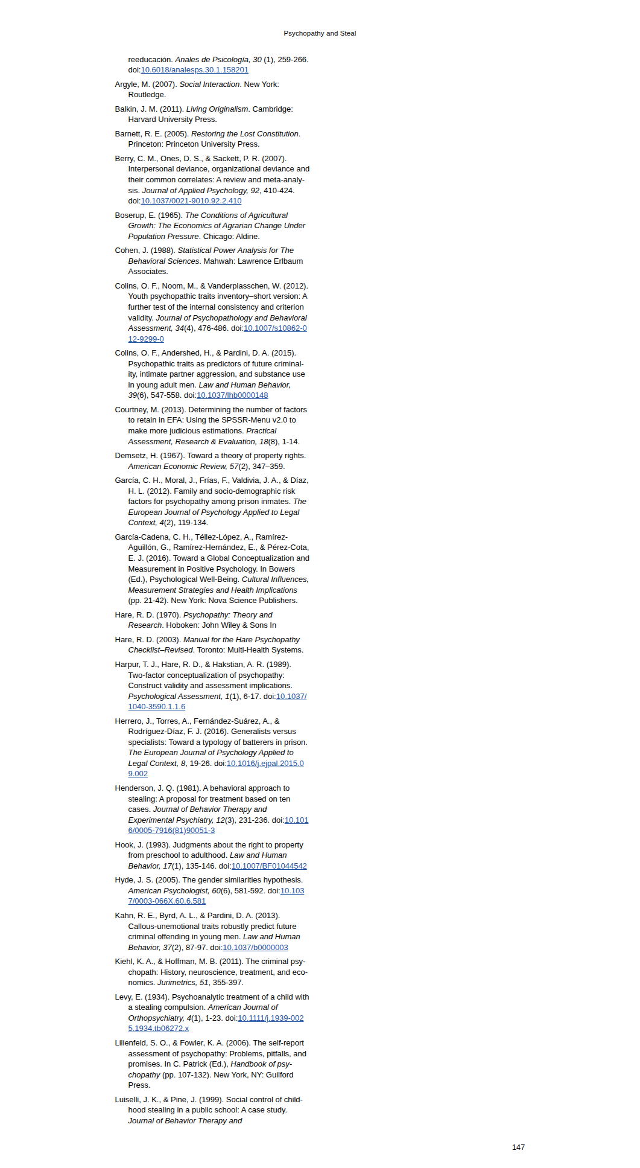Psychopathy and Steal
reeducación. Anales de Psicología, 30 (1), 259-266. doi:10.6018/analesps.30.1.158201
Argyle, M. (2007). Social Interaction. New York: Routledge.
Balkin, J. M. (2011). Living Originalism. Cambridge: Harvard University Press.
Barnett, R. E. (2005). Restoring the Lost Constitution. Princeton: Princeton University Press.
Berry, C. M., Ones, D. S., & Sackett, P. R. (2007). Interpersonal deviance, organizational deviance and their common correlates: A review and meta-analysis. Journal of Applied Psychology, 92, 410-424. doi:10.1037/0021-9010.92.2.410
Boserup, E. (1965). The Conditions of Agricultural Growth: The Economics of Agrarian Change Under Population Pressure. Chicago: Aldine.
Cohen, J. (1988). Statistical Power Analysis for The Behavioral Sciences. Mahwah: Lawrence Erlbaum Associates.
Colins, O. F., Noom, M., & Vanderplasschen, W. (2012). Youth psychopathic traits inventory–short version: A further test of the internal consistency and criterion validity. Journal of Psychopathology and Behavioral Assessment, 34(4), 476-486. doi:10.1007/s10862-012-9299-0
Colins, O. F., Andershed, H., & Pardini, D. A. (2015). Psychopathic traits as predictors of future criminality, intimate partner aggression, and substance use in young adult men. Law and Human Behavior, 39(6), 547-558. doi:10.1037/lhb0000148
Courtney, M. (2013). Determining the number of factors to retain in EFA: Using the SPSSR-Menu v2.0 to make more judicious estimations. Practical Assessment, Research & Evaluation, 18(8), 1-14.
Demsetz, H. (1967). Toward a theory of property rights. American Economic Review, 57(2), 347–359.
García, C. H., Moral, J., Frías, F., Valdivia, J. A., & Díaz, H. L. (2012). Family and socio-demographic risk factors for psychopathy among prison inmates. The European Journal of Psychology Applied to Legal Context, 4(2), 119-134.
García-Cadena, C. H., Téllez-López, A., Ramírez-Aguillón, G., Ramírez-Hernández, E., & Pérez-Cota, E. J. (2016). Toward a Global Conceptualization and Measurement in Positive Psychology. In Bowers (Ed.), Psychological Well-Being. Cultural Influences, Measurement Strategies and Health Implications (pp. 21-42). New York: Nova Science Publishers.
Hare, R. D. (1970). Psychopathy: Theory and Research. Hoboken: John Wiley & Sons In
Hare, R. D. (2003). Manual for the Hare Psychopathy Checklist–Revised. Toronto: Multi-Health Systems.
Harpur, T. J., Hare, R. D., & Hakstian, A. R. (1989). Two-factor conceptualization of psychopathy: Construct validity and assessment implications. Psychological Assessment, 1(1), 6-17. doi:10.1037/1040-3590.1.1.6
Herrero, J., Torres, A., Fernández-Suárez, A., & Rodríguez-Díaz, F. J. (2016). Generalists versus specialists: Toward a typology of batterers in prison. The European Journal of Psychology Applied to Legal Context, 8, 19-26. doi:10.1016/j.ejpal.2015.09.002
Henderson, J. Q. (1981). A behavioral approach to stealing: A proposal for treatment based on ten cases. Journal of Behavior Therapy and Experimental Psychiatry, 12(3), 231-236. doi:10.1016/0005-7916(81)90051-3
Hook, J. (1993). Judgments about the right to property from preschool to adulthood. Law and Human Behavior, 17(1), 135-146. doi:10.1007/BF01044542
Hyde, J. S. (2005). The gender similarities hypothesis. American Psychologist, 60(6), 581-592. doi:10.1037/0003-066X.60.6.581
Kahn, R. E., Byrd, A. L., & Pardini, D. A. (2013). Callous-unemotional traits robustly predict future criminal offending in young men. Law and Human Behavior, 37(2), 87-97. doi:10.1037/b0000003
Kiehl, K. A., & Hoffman, M. B. (2011). The criminal psychopath: History, neuroscience, treatment, and economics. Jurimetrics, 51, 355-397.
Levy, E. (1934). Psychoanalytic treatment of a child with a stealing compulsion. American Journal of Orthopsychiatry, 4(1), 1-23. doi:10.1111/j.1939-0025.1934.tb06272.x
Lilienfeld, S. O., & Fowler, K. A. (2006). The self-report assessment of psychopathy: Problems, pitfalls, and promises. In C. Patrick (Ed.), Handbook of psychopathy (pp. 107-132). New York, NY: Guilford Press.
Luiselli, J. K., & Pine, J. (1999). Social control of childhood stealing in a public school: A case study. Journal of Behavior Therapy and
147